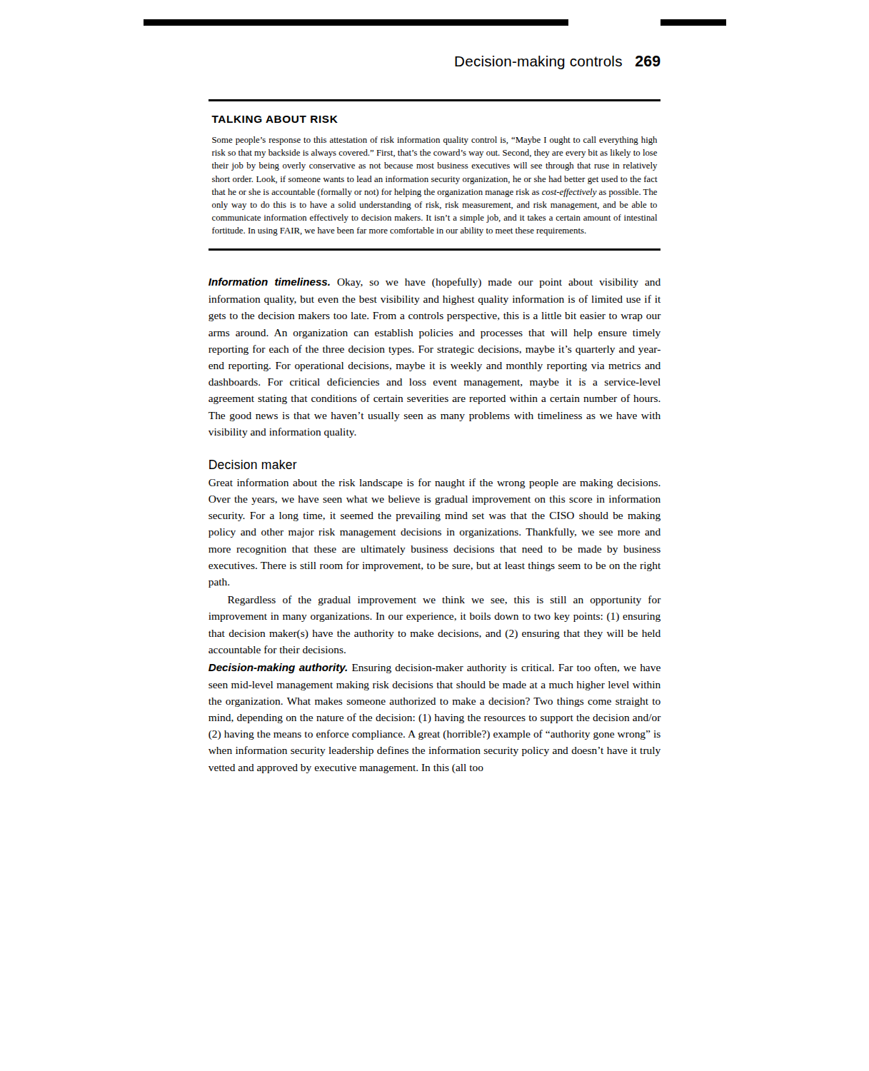Decision-making controls 269
TALKING ABOUT RISK
Some people’s response to this attestation of risk information quality control is, “Maybe I ought to call everything high risk so that my backside is always covered.” First, that’s the coward’s way out. Second, they are every bit as likely to lose their job by being overly conservative as not because most business executives will see through that ruse in relatively short order. Look, if someone wants to lead an information security organization, he or she had better get used to the fact that he or she is accountable (formally or not) for helping the organization manage risk as cost-effectively as possible. The only way to do this is to have a solid understanding of risk, risk measurement, and risk management, and be able to communicate information effectively to decision makers. It isn’t a simple job, and it takes a certain amount of intestinal fortitude. In using FAIR, we have been far more comfortable in our ability to meet these requirements.
Information timeliness. Okay, so we have (hopefully) made our point about visibility and information quality, but even the best visibility and highest quality information is of limited use if it gets to the decision makers too late. From a controls perspective, this is a little bit easier to wrap our arms around. An organization can establish policies and processes that will help ensure timely reporting for each of the three decision types. For strategic decisions, maybe it’s quarterly and year-end reporting. For operational decisions, maybe it is weekly and monthly reporting via metrics and dashboards. For critical deficiencies and loss event management, maybe it is a service-level agreement stating that conditions of certain severities are reported within a certain number of hours. The good news is that we haven’t usually seen as many problems with timeliness as we have with visibility and information quality.
Decision maker
Great information about the risk landscape is for naught if the wrong people are making decisions. Over the years, we have seen what we believe is gradual improvement on this score in information security. For a long time, it seemed the prevailing mind set was that the CISO should be making policy and other major risk management decisions in organizations. Thankfully, we see more and more recognition that these are ultimately business decisions that need to be made by business executives. There is still room for improvement, to be sure, but at least things seem to be on the right path.
Regardless of the gradual improvement we think we see, this is still an opportunity for improvement in many organizations. In our experience, it boils down to two key points: (1) ensuring that decision maker(s) have the authority to make decisions, and (2) ensuring that they will be held accountable for their decisions.
Decision-making authority. Ensuring decision-maker authority is critical. Far too often, we have seen mid-level management making risk decisions that should be made at a much higher level within the organization. What makes someone authorized to make a decision? Two things come straight to mind, depending on the nature of the decision: (1) having the resources to support the decision and/or (2) having the means to enforce compliance. A great (horrible?) example of “authority gone wrong” is when information security leadership defines the information security policy and doesn’t have it truly vetted and approved by executive management. In this (all too